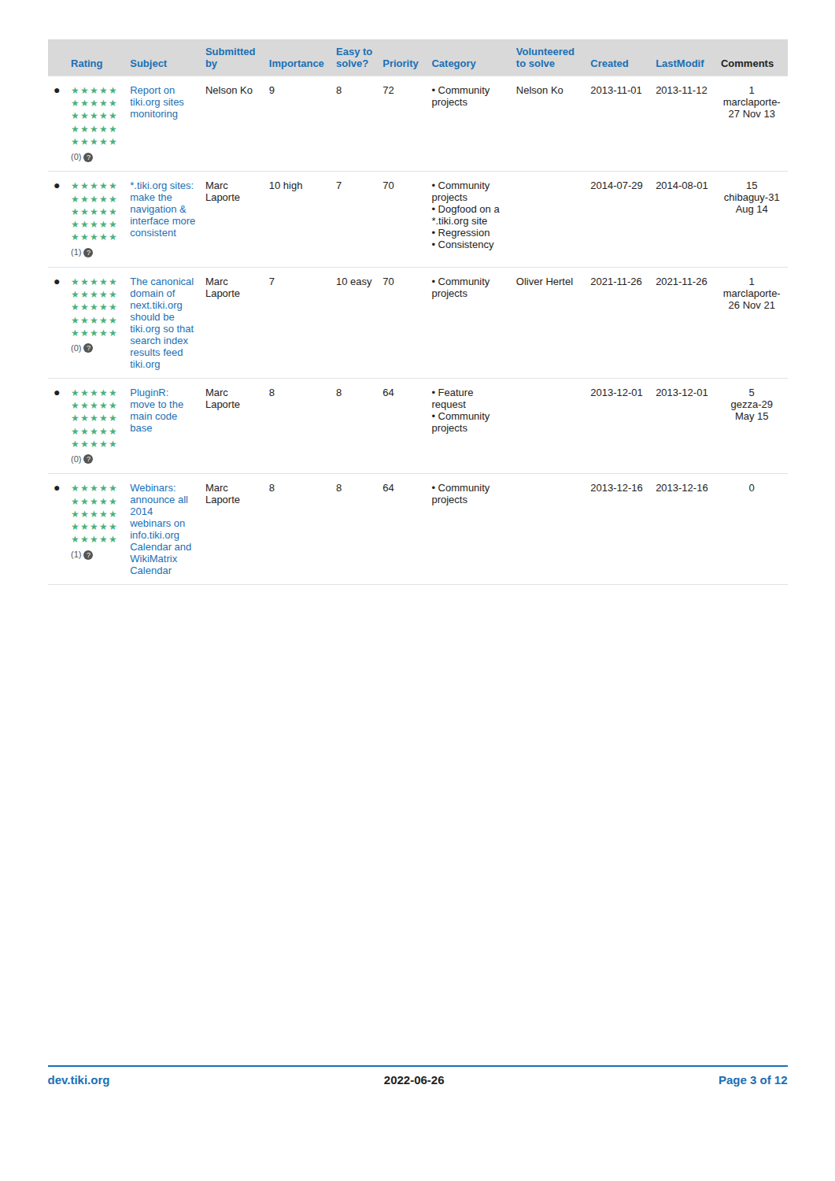| | Rating | Subject | Submitted by | Importance | Easy to solve? | Priority | Category | Volunteered to solve | Created | LastModif | Comments |
| --- | --- | --- | --- | --- | --- | --- | --- | --- | --- | --- | --- |
| ● | ★★★★★ ★★★★★ ★★★★★ ★★★★★ ★★★★★ (0) ? | Report on tiki.org sites monitoring | Nelson Ko | 9 | 8 | 72 | Community projects | Nelson Ko | 2013-11-01 | 2013-11-12 | 1 marclaporte-27 Nov 13 |
| ● | ★★★★★ ★★★★★ ★★★★★ ★★★★★ ★★★★★ (1) ? | *.tiki.org sites: make the navigation & interface more consistent | Marc Laporte | 10 high | 7 | 70 | Community projects Dogfood on a *.tiki.org site Regression Consistency | | 2014-07-29 | 2014-08-01 | 15 chibaguy-31 Aug 14 |
| ● | ★★★★★ ★★★★★ ★★★★★ ★★★★★ ★★★★★ (0) ? | The canonical domain of next.tiki.org should be tiki.org so that search index results feed tiki.org | Marc Laporte | 7 | 10 easy | 70 | Community projects | Oliver Hertel | 2021-11-26 | 2021-11-26 | 1 marclaporte-26 Nov 21 |
| ● | ★★★★★ ★★★★★ ★★★★★ ★★★★★ ★★★★★ (0) ? | PluginR: move to the main code base | Marc Laporte | 8 | 8 | 64 | Feature request Community projects | | 2013-12-01 | 2013-12-01 | 5 gezza-29 May 15 |
| ● | ★★★★★ ★★★★★ ★★★★★ ★★★★★ ★★★★★ (1) ? | Webinars: announce all 2014 webinars on info.tiki.org Calendar and WikiMatrix Calendar | Marc Laporte | 8 | 8 | 64 | Community projects | | 2013-12-16 | 2013-12-16 | 0 |
dev.tiki.org
2022-06-26
Page 3 of 12